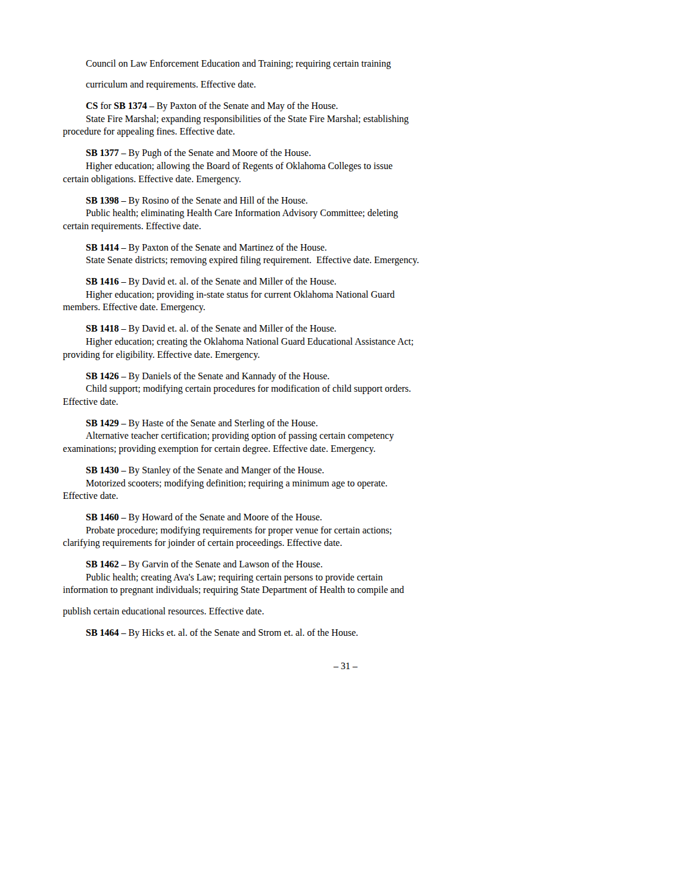Council on Law Enforcement Education and Training; requiring certain training
curriculum and requirements. Effective date.
CS for SB 1374 – By Paxton of the Senate and May of the House.
State Fire Marshal; expanding responsibilities of the State Fire Marshal; establishing
procedure for appealing fines. Effective date.
SB 1377 – By Pugh of the Senate and Moore of the House.
Higher education; allowing the Board of Regents of Oklahoma Colleges to issue
certain obligations. Effective date. Emergency.
SB 1398 – By Rosino of the Senate and Hill of the House.
Public health; eliminating Health Care Information Advisory Committee; deleting
certain requirements. Effective date.
SB 1414 – By Paxton of the Senate and Martinez of the House.
State Senate districts; removing expired filing requirement. Effective date. Emergency.
SB 1416 – By David et. al. of the Senate and Miller of the House.
Higher education; providing in-state status for current Oklahoma National Guard
members. Effective date. Emergency.
SB 1418 – By David et. al. of the Senate and Miller of the House.
Higher education; creating the Oklahoma National Guard Educational Assistance Act;
providing for eligibility. Effective date. Emergency.
SB 1426 – By Daniels of the Senate and Kannady of the House.
Child support; modifying certain procedures for modification of child support orders.
Effective date.
SB 1429 – By Haste of the Senate and Sterling of the House.
Alternative teacher certification; providing option of passing certain competency
examinations; providing exemption for certain degree. Effective date. Emergency.
SB 1430 – By Stanley of the Senate and Manger of the House.
Motorized scooters; modifying definition; requiring a minimum age to operate.
Effective date.
SB 1460 – By Howard of the Senate and Moore of the House.
Probate procedure; modifying requirements for proper venue for certain actions;
clarifying requirements for joinder of certain proceedings. Effective date.
SB 1462 – By Garvin of the Senate and Lawson of the House.
Public health; creating Ava's Law; requiring certain persons to provide certain
information to pregnant individuals; requiring State Department of Health to compile and
publish certain educational resources. Effective date.
SB 1464 – By Hicks et. al. of the Senate and Strom et. al. of the House.
– 31 –